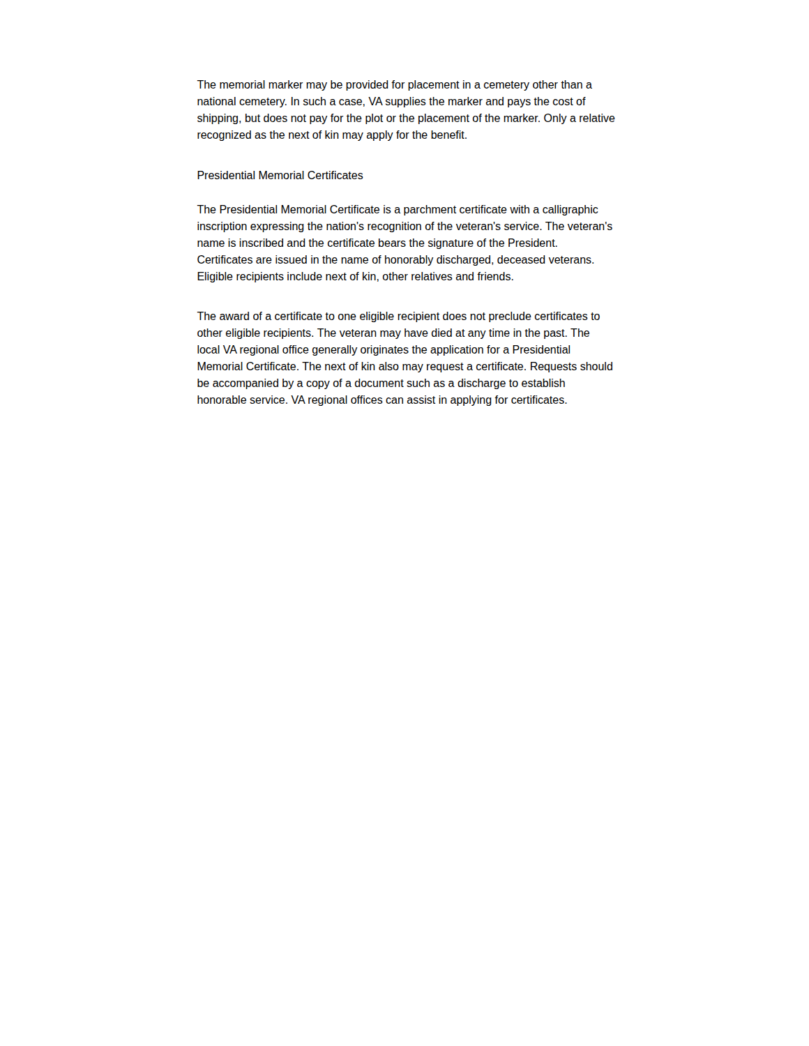The memorial marker may be provided for placement in a cemetery other than a national cemetery. In such a case, VA supplies the marker and pays the cost of shipping, but does not pay for the plot or the placement of the marker. Only a relative recognized as the next of kin may apply for the benefit.
Presidential Memorial Certificates
The Presidential Memorial Certificate is a parchment certificate with a calligraphic inscription expressing the nation's recognition of the veteran's service. The veteran's name is inscribed and the certificate bears the signature of the President. Certificates are issued in the name of honorably discharged, deceased veterans. Eligible recipients include next of kin, other relatives and friends.
The award of a certificate to one eligible recipient does not preclude certificates to other eligible recipients. The veteran may have died at any time in the past. The local VA regional office generally originates the application for a Presidential Memorial Certificate. The next of kin also may request a certificate. Requests should be accompanied by a copy of a document such as a discharge to establish honorable service. VA regional offices can assist in applying for certificates.